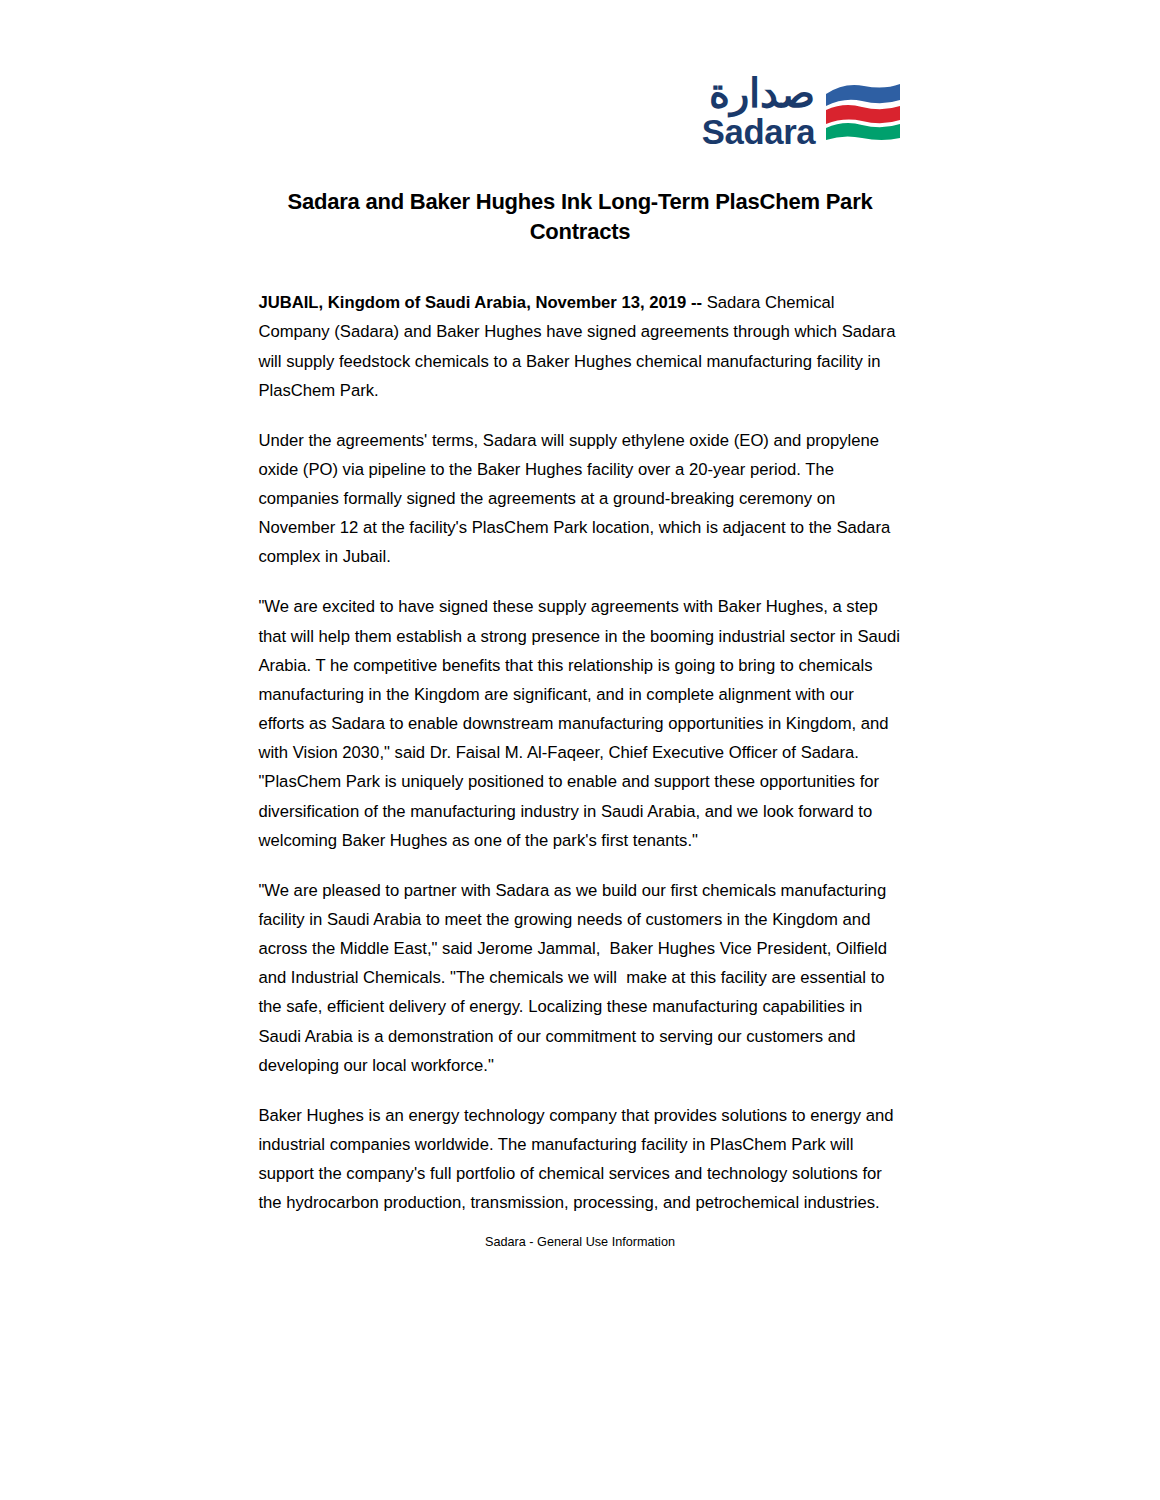صدارة
Sadara
Sadara and Baker Hughes Ink Long-Term PlasChem Park Contracts
JUBAIL, Kingdom of Saudi Arabia, November 13, 2019 -- Sadara Chemical Company (Sadara) and Baker Hughes have signed agreements through which Sadara will supply feedstock chemicals to a Baker Hughes chemical manufacturing facility in PlasChem Park.
Under the agreements' terms, Sadara will supply ethylene oxide (EO) and propylene oxide (PO) via pipeline to the Baker Hughes facility over a 20-year period. The companies formally signed the agreements at a ground-breaking ceremony on November 12 at the facility's PlasChem Park location, which is adjacent to the Sadara complex in Jubail.
"We are excited to have signed these supply agreements with Baker Hughes, a step that will help them establish a strong presence in the booming industrial sector in Saudi Arabia. T he competitive benefits that this relationship is going to bring to chemicals manufacturing in the Kingdom are significant, and in complete alignment with our efforts as Sadara to enable downstream manufacturing opportunities in Kingdom, and with Vision 2030," said Dr. Faisal M. Al-Faqeer, Chief Executive Officer of Sadara. "PlasChem Park is uniquely positioned to enable and support these opportunities for diversification of the manufacturing industry in Saudi Arabia, and we look forward to welcoming Baker Hughes as one of the park's first tenants."
"We are pleased to partner with Sadara as we build our first chemicals manufacturing facility in Saudi Arabia to meet the growing needs of customers in the Kingdom and across the Middle East," said Jerome Jammal, Baker Hughes Vice President, Oilfield and Industrial Chemicals. "The chemicals we will make at this facility are essential to the safe, efficient delivery of energy. Localizing these manufacturing capabilities in Saudi Arabia is a demonstration of our commitment to serving our customers and developing our local workforce."
Baker Hughes is an energy technology company that provides solutions to energy and industrial companies worldwide. The manufacturing facility in PlasChem Park will support the company's full portfolio of chemical services and technology solutions for the hydrocarbon production, transmission, processing, and petrochemical industries.
Sadara - General Use Information